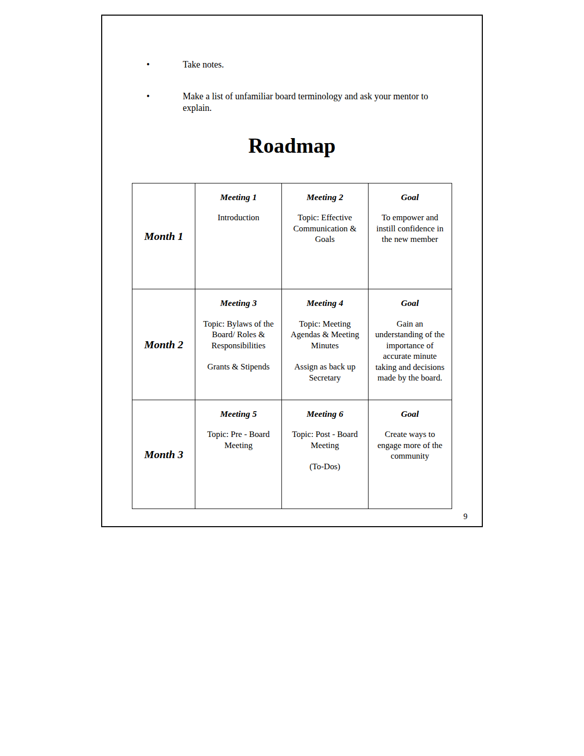Take notes.
Make a list of unfamiliar board terminology and ask your mentor to explain.
Roadmap
| Month 1 | Meeting 1 Introduction | Meeting 2 Topic: Effective Communication & Goals | Goal To empower and instill confidence in the new member |
| Month 2 | Meeting 3 Topic: Bylaws of the Board/ Roles & Responsibilities Grants & Stipends | Meeting 4 Topic: Meeting Agendas & Meeting Minutes Assign as back up Secretary | Goal Gain an understanding of the importance of accurate minute taking and decisions made by the board. |
| Month 3 | Meeting 5 Topic: Pre - Board Meeting | Meeting 6 Topic: Post - Board Meeting (To-Dos) | Goal Create ways to engage more of the community |
9